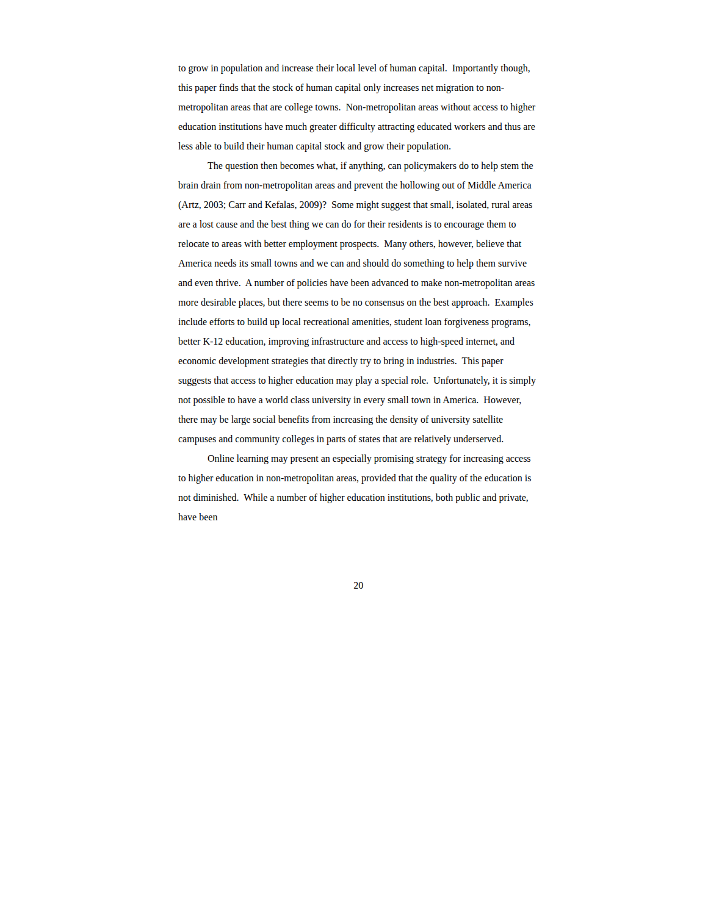to grow in population and increase their local level of human capital. Importantly though, this paper finds that the stock of human capital only increases net migration to non-metropolitan areas that are college towns. Non-metropolitan areas without access to higher education institutions have much greater difficulty attracting educated workers and thus are less able to build their human capital stock and grow their population.
The question then becomes what, if anything, can policymakers do to help stem the brain drain from non-metropolitan areas and prevent the hollowing out of Middle America (Artz, 2003; Carr and Kefalas, 2009)? Some might suggest that small, isolated, rural areas are a lost cause and the best thing we can do for their residents is to encourage them to relocate to areas with better employment prospects. Many others, however, believe that America needs its small towns and we can and should do something to help them survive and even thrive. A number of policies have been advanced to make non-metropolitan areas more desirable places, but there seems to be no consensus on the best approach. Examples include efforts to build up local recreational amenities, student loan forgiveness programs, better K-12 education, improving infrastructure and access to high-speed internet, and economic development strategies that directly try to bring in industries. This paper suggests that access to higher education may play a special role. Unfortunately, it is simply not possible to have a world class university in every small town in America. However, there may be large social benefits from increasing the density of university satellite campuses and community colleges in parts of states that are relatively underserved.
Online learning may present an especially promising strategy for increasing access to higher education in non-metropolitan areas, provided that the quality of the education is not diminished. While a number of higher education institutions, both public and private, have been
20